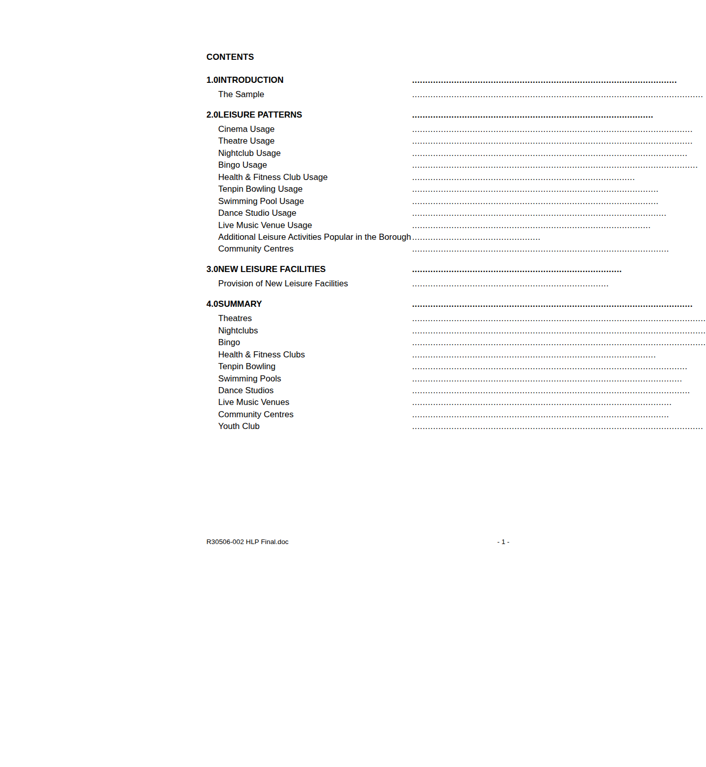CONTENTS
| 1.0 | INTRODUCTION | ..................................................................................................... | 2 |
| | The Sample | ............................................................................................................... | 2 |
| 2.0 | LEISURE PATTERNS | ............................................................................................ | 4 |
| | Cinema Usage | ........................................................................................................... | 4 |
| | Theatre Usage | ........................................................................................................... | 6 |
| | Nightclub Usage | ......................................................................................................... | 7 |
| | Bingo Usage | ............................................................................................................. | 10 |
| | Health & Fitness Club Usage | ..................................................................................... | 12 |
| | Tenpin Bowling Usage | .............................................................................................. | 14 |
| | Swimming Pool Usage | .............................................................................................. | 16 |
| | Dance Studio Usage | ................................................................................................. | 18 |
| | Live Music Venue Usage | ........................................................................................... | 18 |
| | Additional Leisure Activities Popular in the Borough | ................................................. | 20 |
| | Community Centres | .................................................................................................. | 20 |
| 3.0 | NEW LEISURE FACILITIES | ................................................................................ | 22 |
| | Provision of New Leisure Facilities | ........................................................................... | 22 |
| 4.0 | SUMMARY | ........................................................................................................... | 24 |
| | Theatres | ................................................................................................................... | 24 |
| | Nightclubs | ................................................................................................................ | 24 |
| | Bingo | ...................................................................................................................... | 24 |
| | Health & Fitness Clubs | ............................................................................................. | 25 |
| | Tenpin Bowling | ......................................................................................................... | 25 |
| | Swimming Pools | ....................................................................................................... | 26 |
| | Dance Studios | .......................................................................................................... | 26 |
| | Live Music Venues | ................................................................................................... | 26 |
| | Community Centres | .................................................................................................. | 26 |
| | Youth Club | ............................................................................................................... | 27 |
R30506-002 HLP Final.doc - 1 -